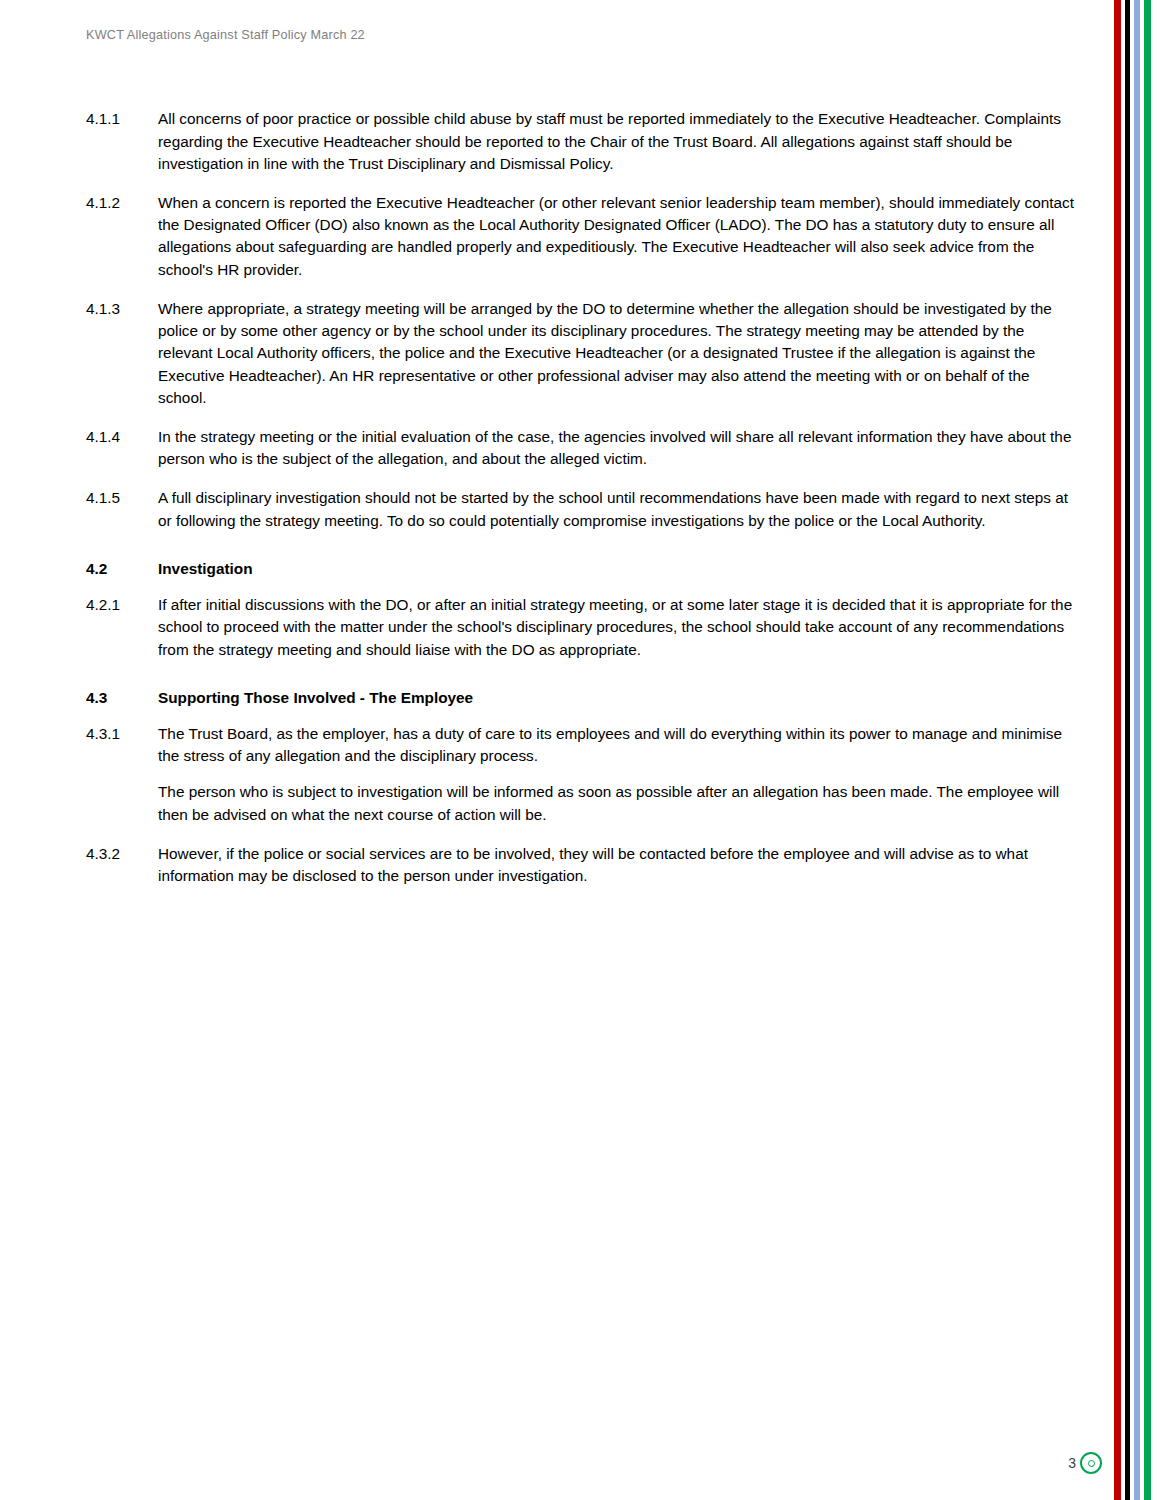KWCT Allegations Against Staff Policy March 22
4.1.1
All concerns of poor practice or possible child abuse by staff must be reported immediately to the Executive Headteacher. Complaints regarding the Executive Headteacher should be reported to the Chair of the Trust Board. All allegations against staff should be investigation in line with the Trust Disciplinary and Dismissal Policy.
4.1.2
When a concern is reported the Executive Headteacher (or other relevant senior leadership team member), should immediately contact the Designated Officer (DO) also known as the Local Authority Designated Officer (LADO). The DO has a statutory duty to ensure all allegations about safeguarding are handled properly and expeditiously. The Executive Headteacher will also seek advice from the school's HR provider.
4.1.3
Where appropriate, a strategy meeting will be arranged by the DO to determine whether the allegation should be investigated by the police or by some other agency or by the school under its disciplinary procedures. The strategy meeting may be attended by the relevant Local Authority officers, the police and the Executive Headteacher (or a designated Trustee if the allegation is against the Executive Headteacher). An HR representative or other professional adviser may also attend the meeting with or on behalf of the school.
4.1.4
In the strategy meeting or the initial evaluation of the case, the agencies involved will share all relevant information they have about the person who is the subject of the allegation, and about the alleged victim.
4.1.5
A full disciplinary investigation should not be started by the school until recommendations have been made with regard to next steps at or following the strategy meeting. To do so could potentially compromise investigations by the police or the Local Authority.
4.2 Investigation
4.2.1
If after initial discussions with the DO, or after an initial strategy meeting, or at some later stage it is decided that it is appropriate for the school to proceed with the matter under the school's disciplinary procedures, the school should take account of any recommendations from the strategy meeting and should liaise with the DO as appropriate.
4.3 Supporting Those Involved - The Employee
4.3.1
The Trust Board, as the employer, has a duty of care to its employees and will do everything within its power to manage and minimise the stress of any allegation and the disciplinary process.
The person who is subject to investigation will be informed as soon as possible after an allegation has been made. The employee will then be advised on what the next course of action will be.
4.3.2
However, if the police or social services are to be involved, they will be contacted before the employee and will advise as to what information may be disclosed to the person under investigation.
3